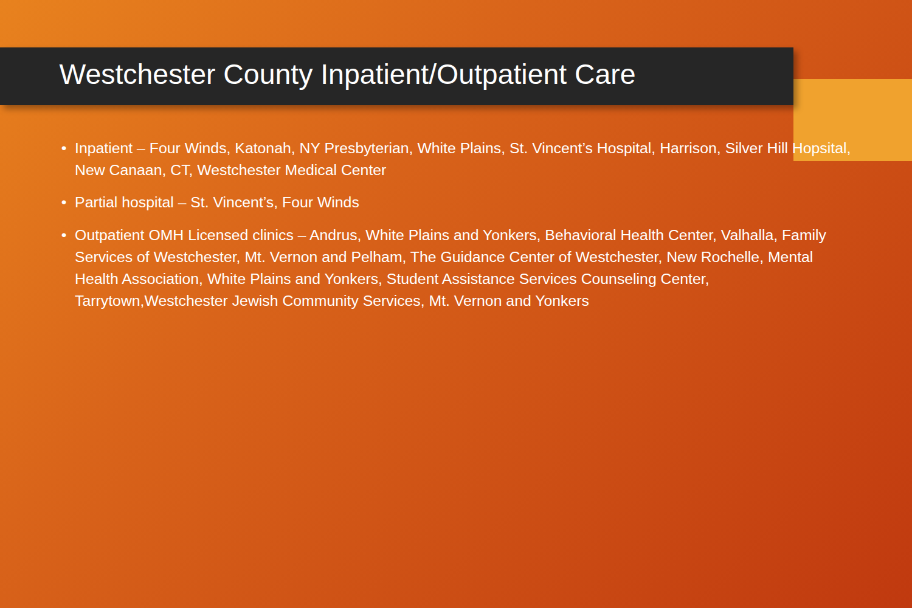Westchester County Inpatient/Outpatient Care
Inpatient – Four Winds, Katonah, NY Presbyterian, White Plains, St. Vincent’s Hospital, Harrison, Silver Hill Hopsital, New Canaan, CT, Westchester Medical Center
Partial hospital – St. Vincent’s, Four Winds
Outpatient OMH Licensed clinics – Andrus, White Plains and Yonkers, Behavioral Health Center, Valhalla, Family Services of Westchester, Mt. Vernon and Pelham, The Guidance Center of Westchester, New Rochelle, Mental Health Association, White Plains and Yonkers, Student Assistance Services Counseling Center, Tarrytown,Westchester Jewish Community Services, Mt. Vernon and Yonkers